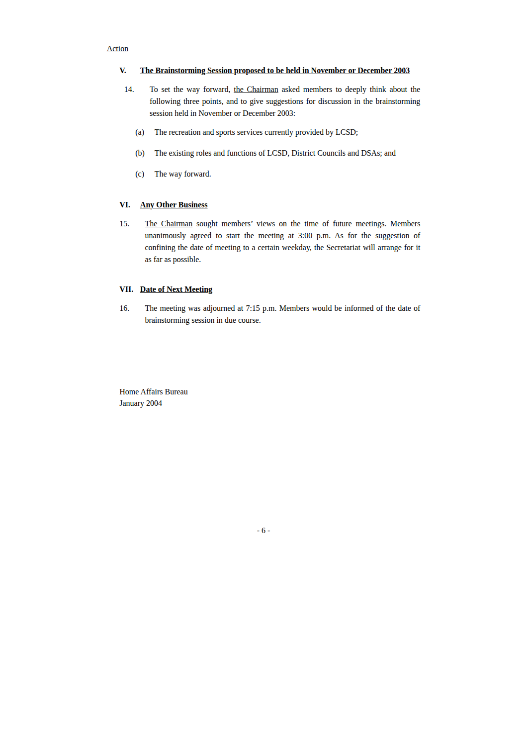Action
V.
The Brainstorming Session proposed to be held in November or December 2003
14.
To set the way forward, the Chairman asked members to deeply think about the following three points, and to give suggestions for discussion in the brainstorming session held in November or December 2003:
(a) The recreation and sports services currently provided by LCSD;
(b) The existing roles and functions of LCSD, District Councils and DSAs; and
(c) The way forward.
VI.
Any Other Business
15.
The Chairman sought members’ views on the time of future meetings. Members unanimously agreed to start the meeting at 3:00 p.m. As for the suggestion of confining the date of meeting to a certain weekday, the Secretariat will arrange for it as far as possible.
VII.
Date of Next Meeting
16.
The meeting was adjourned at 7:15 p.m. Members would be informed of the date of brainstorming session in due course.
Home Affairs Bureau
January 2004
- 6 -